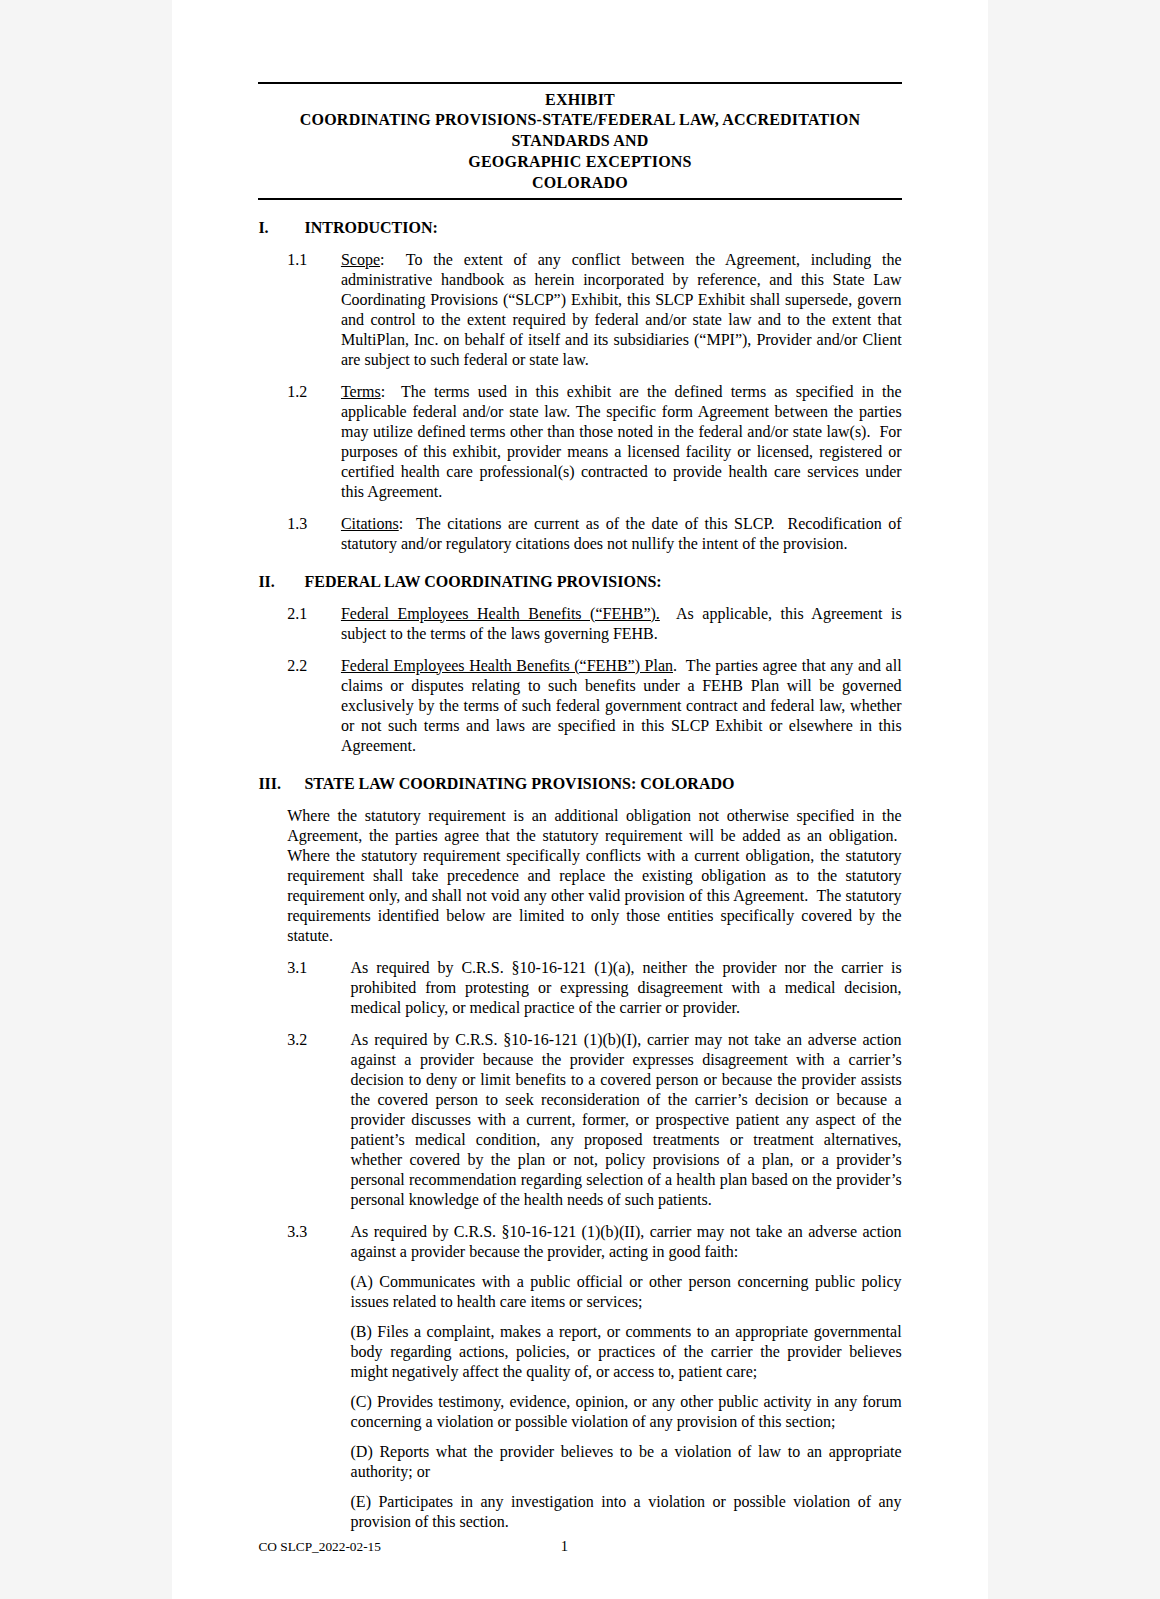Exhibit
Coordinating Provisions-State/Federal Law, Accreditation Standards and
Geographic Exceptions
Colorado
I.
Introduction:
1.1
Scope: To the extent of any conflict between the Agreement, including the administrative handbook as herein incorporated by reference, and this State Law Coordinating Provisions (“SLCP”) Exhibit, this SLCP Exhibit shall supersede, govern and control to the extent required by federal and/or state law and to the extent that MultiPlan, Inc. on behalf of itself and its subsidiaries (“MPI”), Provider and/or Client are subject to such federal or state law.
1.2
Terms: The terms used in this exhibit are the defined terms as specified in the applicable federal and/or state law. The specific form Agreement between the parties may utilize defined terms other than those noted in the federal and/or state law(s). For purposes of this exhibit, provider means a licensed facility or licensed, registered or certified health care professional(s) contracted to provide health care services under this Agreement.
1.3
Citations: The citations are current as of the date of this SLCP. Recodification of statutory and/or regulatory citations does not nullify the intent of the provision.
II.
Federal Law Coordinating Provisions:
2.1
Federal Employees Health Benefits (“FEHB”). As applicable, this Agreement is subject to the terms of the laws governing FEHB.
2.2
Federal Employees Health Benefits (“FEHB”) Plan. The parties agree that any and all claims or disputes relating to such benefits under a FEHB Plan will be governed exclusively by the terms of such federal government contract and federal law, whether or not such terms and laws are specified in this SLCP Exhibit or elsewhere in this Agreement.
III.
State Law Coordinating Provisions: Colorado
Where the statutory requirement is an additional obligation not otherwise specified in the Agreement, the parties agree that the statutory requirement will be added as an obligation. Where the statutory requirement specifically conflicts with a current obligation, the statutory requirement shall take precedence and replace the existing obligation as to the statutory requirement only, and shall not void any other valid provision of this Agreement. The statutory requirements identified below are limited to only those entities specifically covered by the statute.
3.1
As required by C.R.S. §10-16-121 (1)(a), neither the provider nor the carrier is prohibited from protesting or expressing disagreement with a medical decision, medical policy, or medical practice of the carrier or provider.
3.2
As required by C.R.S. §10-16-121 (1)(b)(I), carrier may not take an adverse action against a provider because the provider expresses disagreement with a carrier’s decision to deny or limit benefits to a covered person or because the provider assists the covered person to seek reconsideration of the carrier’s decision or because a provider discusses with a current, former, or prospective patient any aspect of the patient’s medical condition, any proposed treatments or treatment alternatives, whether covered by the plan or not, policy provisions of a plan, or a provider’s personal recommendation regarding selection of a health plan based on the provider’s personal knowledge of the health needs of such patients.
3.3
As required by C.R.S. §10-16-121 (1)(b)(II), carrier may not take an adverse action against a provider because the provider, acting in good faith:
(A) Communicates with a public official or other person concerning public policy issues related to health care items or services;
(B) Files a complaint, makes a report, or comments to an appropriate governmental body regarding actions, policies, or practices of the carrier the provider believes might negatively affect the quality of, or access to, patient care;
(C) Provides testimony, evidence, opinion, or any other public activity in any forum concerning a violation or possible violation of any provision of this section;
(D) Reports what the provider believes to be a violation of law to an appropriate authority; or
(E) Participates in any investigation into a violation or possible violation of any provision of this section.
CO SLCP_2022-02-15
1